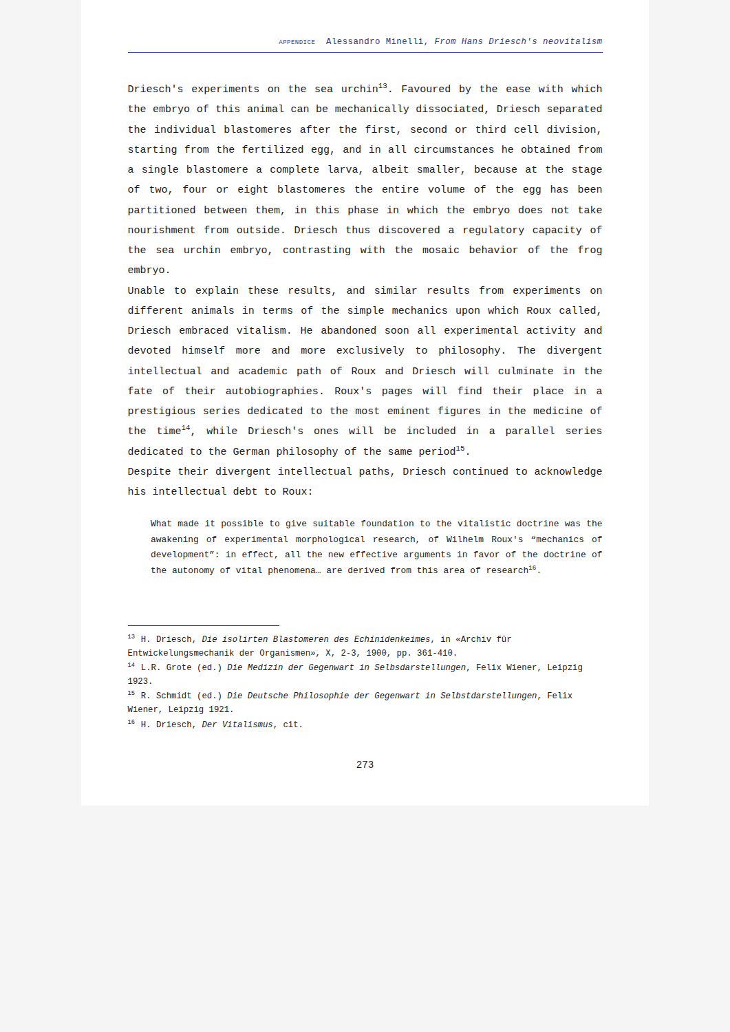Appendice Alessandro Minelli, From Hans Driesch's neovitalism
Driesch's experiments on the sea urchin13. Favoured by the ease with which the embryo of this animal can be mechanically dissociated, Driesch separated the individual blastomeres after the first, second or third cell division, starting from the fertilized egg, and in all circumstances he obtained from a single blastomere a complete larva, albeit smaller, because at the stage of two, four or eight blastomeres the entire volume of the egg has been partitioned between them, in this phase in which the embryo does not take nourishment from outside. Driesch thus discovered a regulatory capacity of the sea urchin embryo, contrasting with the mosaic behavior of the frog embryo.
Unable to explain these results, and similar results from experiments on different animals in terms of the simple mechanics upon which Roux called, Driesch embraced vitalism. He abandoned soon all experimental activity and devoted himself more and more exclusively to philosophy. The divergent intellectual and academic path of Roux and Driesch will culminate in the fate of their autobiographies. Roux's pages will find their place in a prestigious series dedicated to the most eminent figures in the medicine of the time14, while Driesch's ones will be included in a parallel series dedicated to the German philosophy of the same period15.
Despite their divergent intellectual paths, Driesch continued to acknowledge his intellectual debt to Roux:
What made it possible to give suitable foundation to the vitalistic doctrine was the awakening of experimental morphological research, of Wilhelm Roux's “mechanics of development”: in effect, all the new effective arguments in favor of the doctrine of the autonomy of vital phenomena… are derived from this area of research16.
13 H. Driesch, Die isolirten Blastomeren des Echinidenkeimes, in «Archiv für Entwickelungsmechanik der Organismen», X, 2-3, 1900, pp. 361-410.
14 L.R. Grote (ed.) Die Medizin der Gegenwart in Selbsdarstellungen, Felix Wiener, Leipzig 1923.
15 R. Schmidt (ed.) Die Deutsche Philosophie der Gegenwart in Selbstdarstellungen, Felix Wiener, Leipzig 1921.
16 H. Driesch, Der Vitalismus, cit.
273